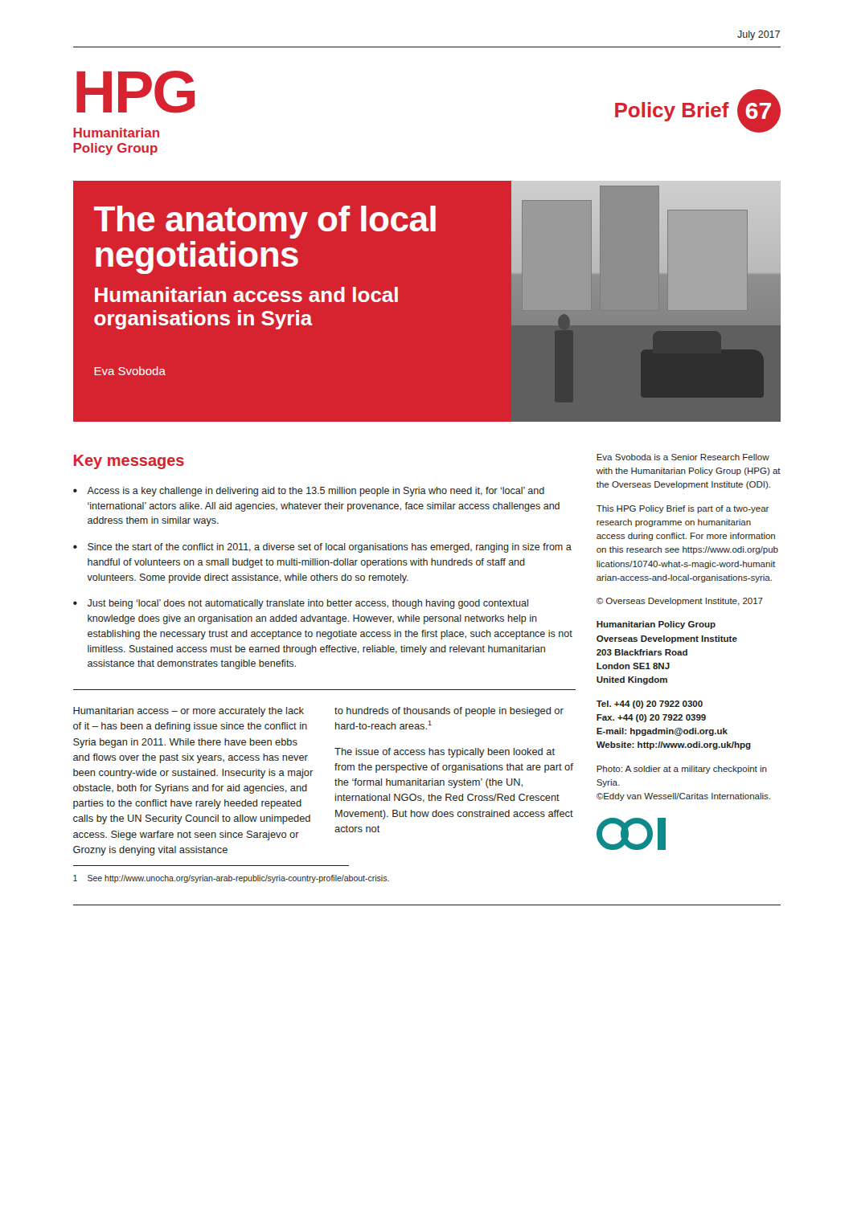July 2017
HPG Humanitarian
Policy Group
Policy Brief 67
The anatomy of local negotiations
Humanitarian access and local organisations in Syria
Eva Svoboda
Key messages
Access is a key challenge in delivering aid to the 13.5 million people in Syria who need it, for ‘local’ and ‘international’ actors alike. All aid agencies, whatever their provenance, face similar access challenges and address them in similar ways.
Since the start of the conflict in 2011, a diverse set of local organisations has emerged, ranging in size from a handful of volunteers on a small budget to multi-million-dollar operations with hundreds of staff and volunteers. Some provide direct assistance, while others do so remotely.
Just being ‘local’ does not automatically translate into better access, though having good contextual knowledge does give an organisation an added advantage. However, while personal networks help in establishing the necessary trust and acceptance to negotiate access in the first place, such acceptance is not limitless. Sustained access must be earned through effective, reliable, timely and relevant humanitarian assistance that demonstrates tangible benefits.
Humanitarian access – or more accurately the lack of it – has been a defining issue since the conflict in Syria began in 2011. While there have been ebbs and flows over the past six years, access has never been country-wide or sustained. Insecurity is a major obstacle, both for Syrians and for aid agencies, and parties to the conflict have rarely heeded repeated calls by the UN Security Council to allow unimpeded access. Siege warfare not seen since Sarajevo or Grozny is denying vital assistance
to hundreds of thousands of people in besieged or hard-to-reach areas.1
The issue of access has typically been looked at from the perspective of organisations that are part of the ‘formal humanitarian system’ (the UN, international NGOs, the Red Cross/Red Crescent Movement). But how does constrained access affect actors not
1 See http://www.unocha.org/syrian-arab-republic/syria-country-profile/about-crisis.
Eva Svoboda is a Senior Research Fellow with the Humanitarian Policy Group (HPG) at the Overseas Development Institute (ODI).
This HPG Policy Brief is part of a two-year research programme on humanitarian access during conflict. For more information on this research see https://www.odi.org/publications/10740-what-s-magic-word-humanitarian-access-and-local-organisations-syria.
© Overseas Development Institute, 2017
Humanitarian Policy Group
Overseas Development Institute
203 Blackfriars Road
London SE1 8NJ
United Kingdom
Tel. +44 (0) 20 7922 0300
Fax. +44 (0) 20 7922 0399
E-mail: hpgadmin@odi.org.uk
Website: http://www.odi.org.uk/hpg
Photo: A soldier at a military checkpoint in Syria.
©Eddy van Wessell/Caritas Internationalis.